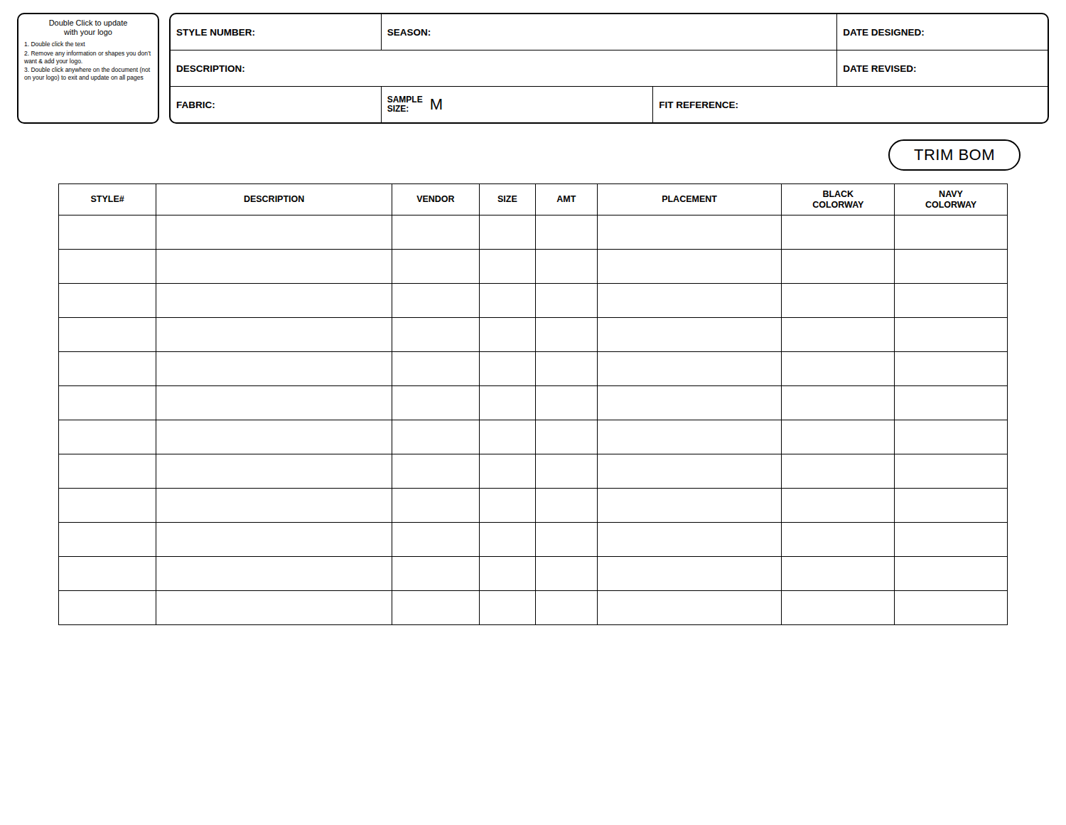Double Click to update
with your logo
1. Double click the text
2. Remove any information or shapes you don’t want & add your logo.
3. Double click anywhere on the document (not on your logo) to exit and update on all pages
| STYLE NUMBER: | SEASON: | DATE DESIGNED: |
| DESCRIPTION: | DATE REVISED: |
| FABRIC: | SAMPLE SIZE: M | FIT REFERENCE: |
TRIM BOM
| STYLE# | DESCRIPTION | VENDOR | SIZE | AMT | PLACEMENT | BLACK COLORWAY | NAVY COLORWAY |
| --- | --- | --- | --- | --- | --- | --- | --- |